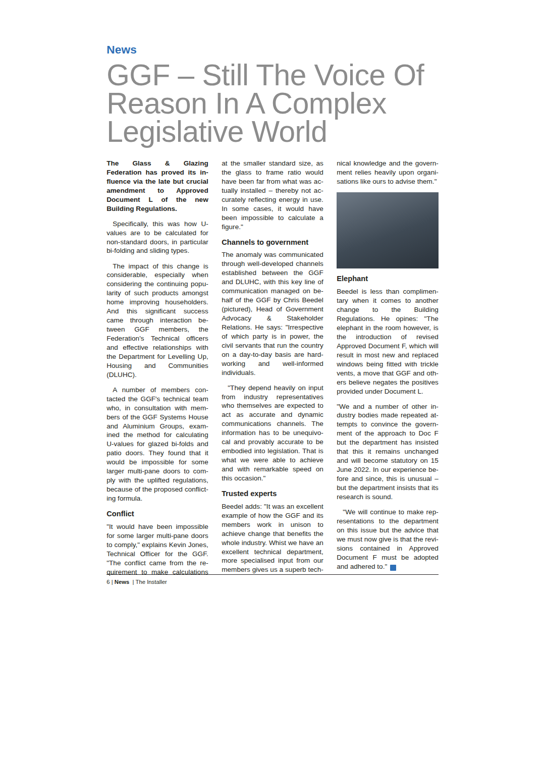News
GGF – Still The Voice Of Reason In A Complex Legislative World
The Glass & Glazing Federation has proved its influence via the late but crucial amendment to Approved Document L of the new Building Regulations.
Specifically, this was how U-values are to be calculated for non-standard doors, in particular bi-folding and sliding types.
The impact of this change is considerable, especially when considering the continuing popularity of such products amongst home improving householders. And this significant success came through interaction between GGF members, the Federation's Technical officers and effective relationships with the Department for Levelling Up, Housing and Communities (DLUHC).
A number of members contacted the GGF's technical team who, in consultation with members of the GGF Systems House and Aluminium Groups, examined the method for calculating U-values for glazed bi-folds and patio doors. They found that it would be impossible for some larger multi-pane doors to comply with the uplifted regulations, because of the proposed conflicting formula.
Conflict
"It would have been impossible for some larger multi-pane doors to comply," explains Kevin Jones, Technical Officer for the GGF. "The conflict came from the requirement to make calculations at the smaller standard size, as the glass to frame ratio would have been far from what was actually installed – thereby not accurately reflecting energy in use. In some cases, it would have been impossible to calculate a figure."
Channels to government
The anomaly was communicated through well-developed channels established between the GGF and DLUHC, with this key line of communication managed on behalf of the GGF by Chris Beedel (pictured), Head of Government Advocacy & Stakeholder Relations. He says: "Irrespective of which party is in power, the civil servants that run the country on a day-to-day basis are hard-working and well-informed individuals.
"They depend heavily on input from industry representatives who themselves are expected to act as accurate and dynamic communications channels. The information has to be unequivocal and provably accurate to be embodied into legislation. That is what we were able to achieve and with remarkable speed on this occasion."
Trusted experts
Beedel adds: "It was an excellent example of how the GGF and its members work in unison to achieve change that benefits the whole industry. Whist we have an excellent technical department, more specialised input from our members gives us a superb technical knowledge and the government relies heavily upon organisations like ours to advise them."
Elephant
Beedel is less than complimentary when it comes to another change to the Building Regulations. He opines: "The elephant in the room however, is the introduction of revised Approved Document F, which will result in most new and replaced windows being fitted with trickle vents, a move that GGF and others believe negates the positives provided under Document L.
"We and a number of other industry bodies made repeated attempts to convince the government of the approach to Doc F but the department has insisted that this it remains unchanged and will become statutory on 15 June 2022. In our experience before and since, this is unusual – but the department insists that its research is sound.
"We will continue to make representations to the department on this issue but the advice that we must now give is that the revisions contained in Approved Document F must be adopted and adhered to." f
6 | News | The Installer